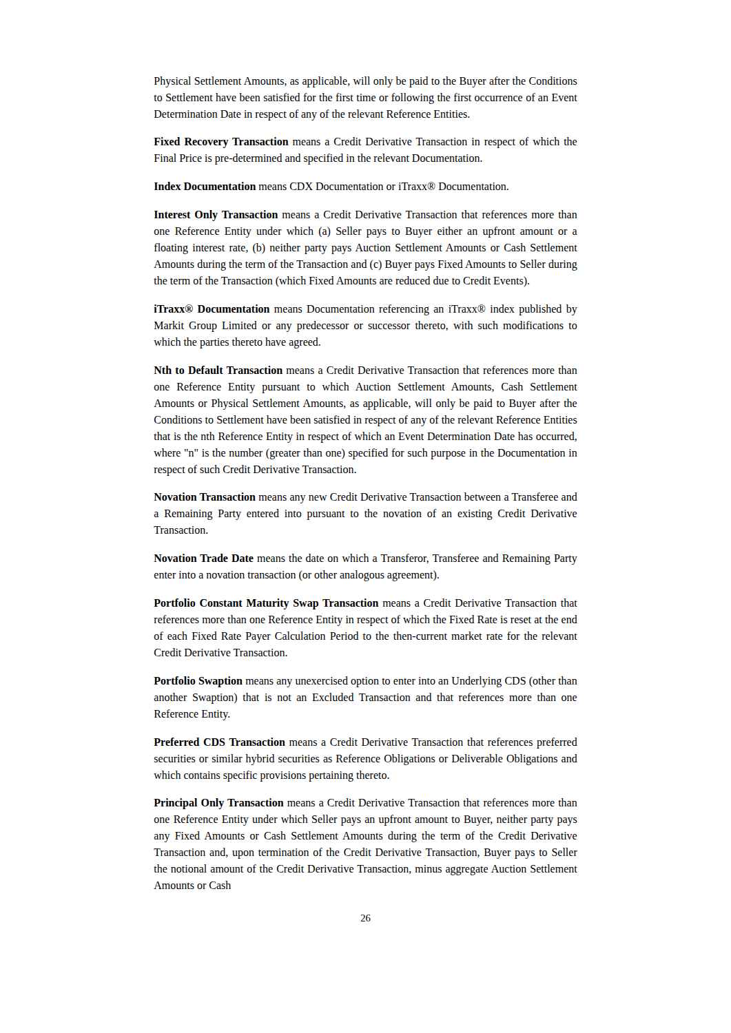Physical Settlement Amounts, as applicable, will only be paid to the Buyer after the Conditions to Settlement have been satisfied for the first time or following the first occurrence of an Event Determination Date in respect of any of the relevant Reference Entities.
Fixed Recovery Transaction means a Credit Derivative Transaction in respect of which the Final Price is pre-determined and specified in the relevant Documentation.
Index Documentation means CDX Documentation or iTraxx® Documentation.
Interest Only Transaction means a Credit Derivative Transaction that references more than one Reference Entity under which (a) Seller pays to Buyer either an upfront amount or a floating interest rate, (b) neither party pays Auction Settlement Amounts or Cash Settlement Amounts during the term of the Transaction and (c) Buyer pays Fixed Amounts to Seller during the term of the Transaction (which Fixed Amounts are reduced due to Credit Events).
iTraxx® Documentation means Documentation referencing an iTraxx® index published by Markit Group Limited or any predecessor or successor thereto, with such modifications to which the parties thereto have agreed.
Nth to Default Transaction means a Credit Derivative Transaction that references more than one Reference Entity pursuant to which Auction Settlement Amounts, Cash Settlement Amounts or Physical Settlement Amounts, as applicable, will only be paid to Buyer after the Conditions to Settlement have been satisfied in respect of any of the relevant Reference Entities that is the nth Reference Entity in respect of which an Event Determination Date has occurred, where "n" is the number (greater than one) specified for such purpose in the Documentation in respect of such Credit Derivative Transaction.
Novation Transaction means any new Credit Derivative Transaction between a Transferee and a Remaining Party entered into pursuant to the novation of an existing Credit Derivative Transaction.
Novation Trade Date means the date on which a Transferor, Transferee and Remaining Party enter into a novation transaction (or other analogous agreement).
Portfolio Constant Maturity Swap Transaction means a Credit Derivative Transaction that references more than one Reference Entity in respect of which the Fixed Rate is reset at the end of each Fixed Rate Payer Calculation Period to the then-current market rate for the relevant Credit Derivative Transaction.
Portfolio Swaption means any unexercised option to enter into an Underlying CDS (other than another Swaption) that is not an Excluded Transaction and that references more than one Reference Entity.
Preferred CDS Transaction means a Credit Derivative Transaction that references preferred securities or similar hybrid securities as Reference Obligations or Deliverable Obligations and which contains specific provisions pertaining thereto.
Principal Only Transaction means a Credit Derivative Transaction that references more than one Reference Entity under which Seller pays an upfront amount to Buyer, neither party pays any Fixed Amounts or Cash Settlement Amounts during the term of the Credit Derivative Transaction and, upon termination of the Credit Derivative Transaction, Buyer pays to Seller the notional amount of the Credit Derivative Transaction, minus aggregate Auction Settlement Amounts or Cash
26